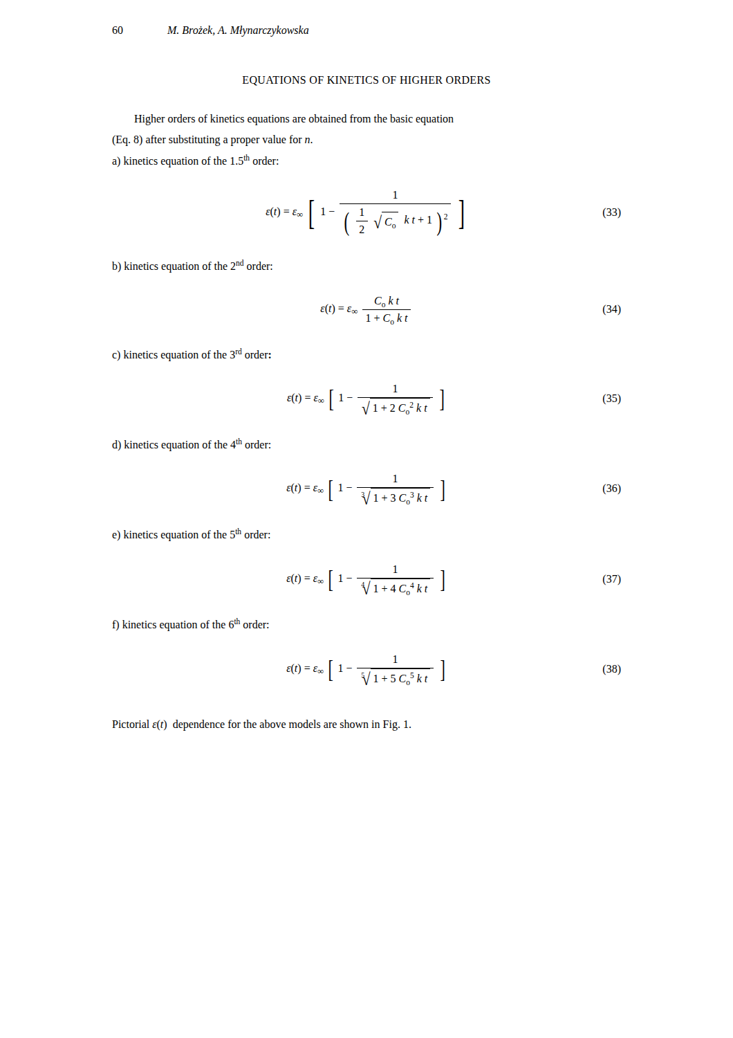60 M. Brożek, A. Młynarczykowska
Equations of Kinetics of Higher Orders
Higher orders of kinetics equations are obtained from the basic equation
(Eq. 8) after substituting a proper value for n.
a) kinetics equation of the 1.5th order:
ε(t) = ε∞ [ 1 − 1 ( 12 √Co k t + 1 )2 ]
(33)
b) kinetics equation of the 2nd order:
ε(t) = ε∞ Co k t 1 + Co k t
(34)
c) kinetics equation of the 3rd order:
ε(t) = ε∞ [ 1 − 1 √1 + 2 Co2 k t ]
(35)
d) kinetics equation of the 4th order:
ε(t) = ε∞ [ 1 − 1 3√1 + 3 Co3 k t ]
(36)
e) kinetics equation of the 5th order:
ε(t) = ε∞ [ 1 − 1 4√1 + 4 Co4 k t ]
(37)
f) kinetics equation of the 6th order:
ε(t) = ε∞ [ 1 − 1 5√1 + 5 Co5 k t ]
(38)
Pictorial ε(t) dependence for the above models are shown in Fig. 1.